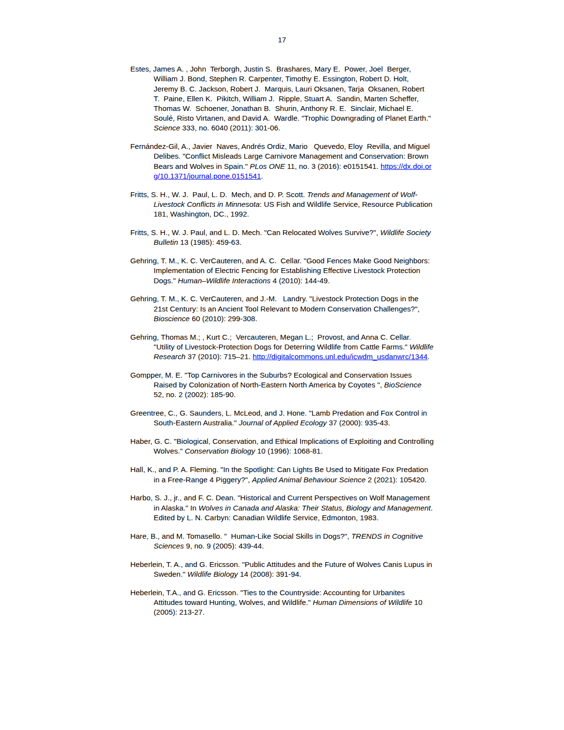17
Estes, James A. , John Terborgh, Justin S. Brashares, Mary E. Power, Joel Berger, William J. Bond, Stephen R. Carpenter, Timothy E. Essington, Robert D. Holt, Jeremy B. C. Jackson, Robert J. Marquis, Lauri Oksanen, Tarja Oksanen, Robert T. Paine, Ellen K. Pikitch, William J. Ripple, Stuart A. Sandin, Marten Scheffer, Thomas W. Schoener, Jonathan B. Shurin, Anthony R. E. Sinclair, Michael E. Soulé, Risto Virtanen, and David A. Wardle. "Trophic Downgrading of Planet Earth." Science 333, no. 6040 (2011): 301-06.
Fernández-Gil, A., Javier Naves, Andrés Ordiz, Mario Quevedo, Eloy Revilla, and Miguel Delibes. "Conflict Misleads Large Carnivore Management and Conservation: Brown Bears and Wolves in Spain." PLos ONE 11, no. 3 (2016): e0151541. https://dx.doi.org/10.1371/journal.pone.0151541.
Fritts, S. H., W. J. Paul, L. D. Mech, and D. P. Scott. Trends and Management of Wolf-Livestock Conflicts in Minnesota: US Fish and Wildlife Service, Resource Publication 181, Washington, DC., 1992.
Fritts, S. H., W. J. Paul, and L. D. Mech. "Can Relocated Wolves Survive?", Wildlife Society Bulletin 13 (1985): 459-63.
Gehring, T. M., K. C. VerCauteren, and A. C. Cellar. "Good Fences Make Good Neighbors: Implementation of Electric Fencing for Establishing Effective Livestock Protection Dogs." Human–Wildlife Interactions 4 (2010): 144-49.
Gehring, T. M., K. C. VerCauteren, and J.-M. Landry. "Livestock Protection Dogs in the 21st Century: Is an Ancient Tool Relevant to Modern Conservation Challenges?", Bioscience 60 (2010): 299-308.
Gehring, Thomas M.; , Kurt C.; Vercauteren, Megan L.; Provost, and Anna C. Cellar. "Utility of Livestock-Protection Dogs for Deterring Wildlife from Cattle Farms." Wildlife Research 37 (2010): 715–21. http://digitalcommons.unl.edu/icwdm_usdanwrc/1344.
Gompper, M. E. "Top Carnivores in the Suburbs? Ecological and Conservation Issues Raised by Colonization of North-Eastern North America by Coyotes ", BioScience 52, no. 2 (2002): 185-90.
Greentree, C., G. Saunders, L. McLeod, and J. Hone. "Lamb Predation and Fox Control in South-Eastern Australia." Journal of Applied Ecology 37 (2000): 935-43.
Haber, G. C. "Biological, Conservation, and Ethical Implications of Exploiting and Controlling Wolves." Conservation Biology 10 (1996): 1068-81.
Hall, K., and P. A. Fleming. "In the Spotlight: Can Lights Be Used to Mitigate Fox Predation in a Free-Range 4 Piggery?", Applied Animal Behaviour Science 2 (2021): 105420.
Harbo, S. J., jr., and F. C. Dean. "Historical and Current Perspectives on Wolf Management in Alaska." In Wolves in Canada and Alaska: Their Status, Biology and Management. Edited by L. N. Carbyn: Canadian Wildlife Service, Edmonton, 1983.
Hare, B., and M. Tomasello. " Human-Like Social Skills in Dogs?", TRENDS in Cognitive Sciences 9, no. 9 (2005): 439-44.
Heberlein, T. A., and G. Ericsson. "Public Attitudes and the Future of Wolves Canis Lupus in Sweden." Wildlife Biology 14 (2008): 391-94.
Heberlein, T.A., and G. Ericsson. "Ties to the Countryside: Accounting for Urbanites Attitudes toward Hunting, Wolves, and Wildlife." Human Dimensions of Wildlife 10 (2005): 213-27.